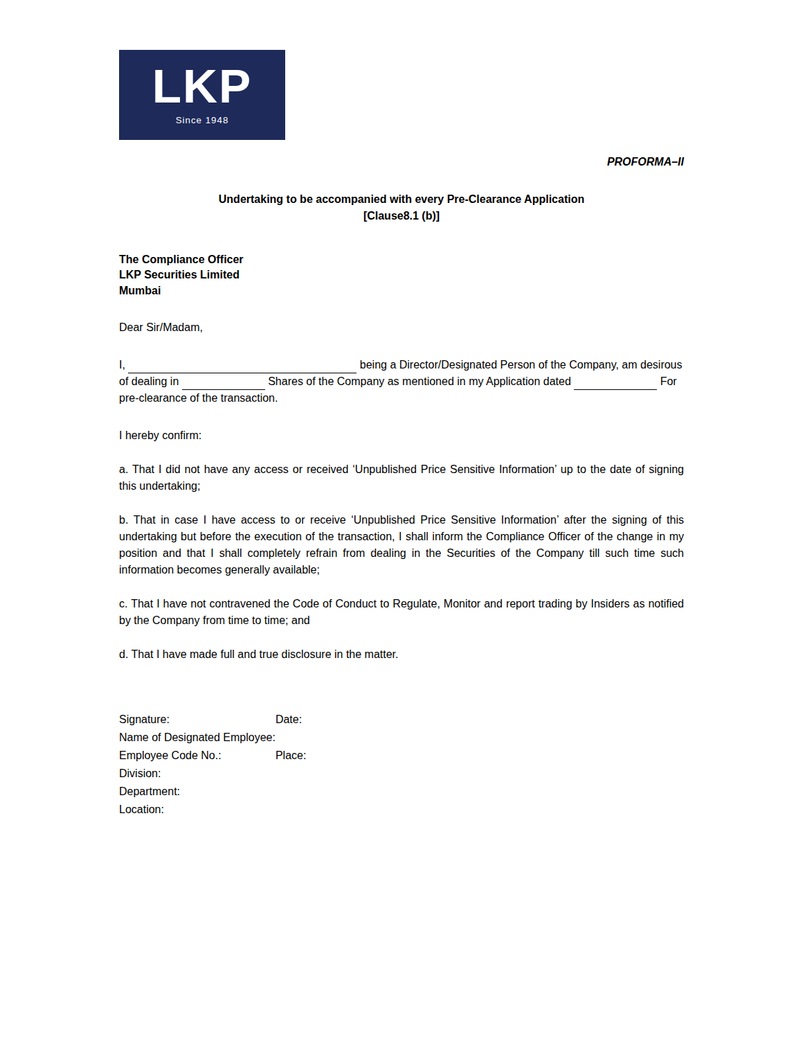LKP
Since 1948
PROFORMA–II
Undertaking to be accompanied with every Pre-Clearance Application
[Clause8.1 (b)]
The Compliance Officer
LKP Securities Limited
Mumbai
Dear Sir/Madam,
I, being a Director/Designated Person of the Company, am desirous of dealing in Shares of the Company as mentioned in my Application dated For pre-clearance of the transaction.
I hereby confirm:
a. That I did not have any access or received ‘Unpublished Price Sensitive Information’ up to the date of signing this undertaking;
b. That in case I have access to or receive ‘Unpublished Price Sensitive Information’ after the signing of this undertaking but before the execution of the transaction, I shall inform the Compliance Officer of the change in my position and that I shall completely refrain from dealing in the Securities of the Company till such time such information becomes generally available;
c. That I have not contravened the Code of Conduct to Regulate, Monitor and report trading by Insiders as notified by the Company from time to time; and
d. That I have made full and true disclosure in the matter.
| Signature: | Date: |
| Name of Designated Employee: | |
| Employee Code No.: | Place: |
| Division: | |
| Department: | |
| Location: | |